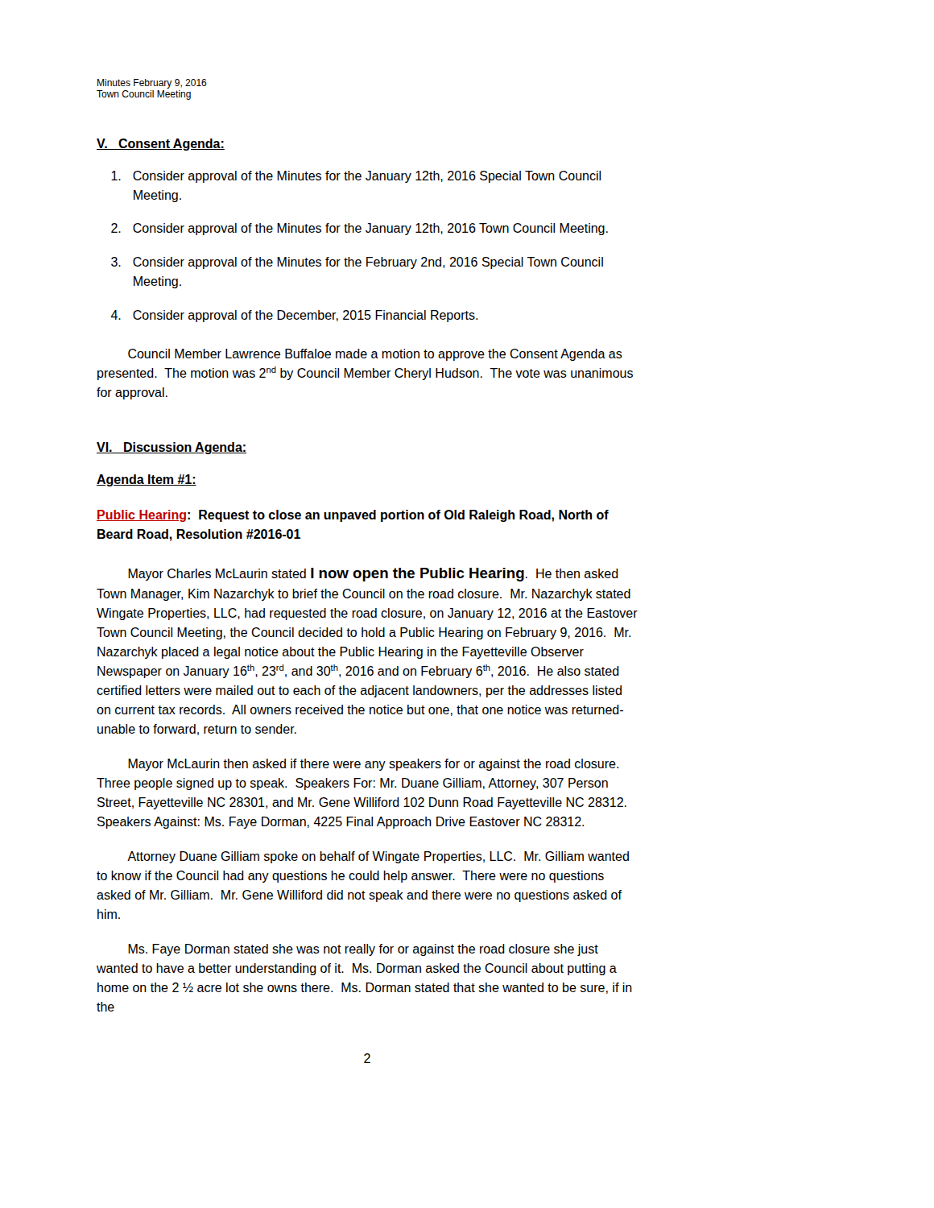Minutes February 9, 2016
Town Council Meeting
V. Consent Agenda:
Consider approval of the Minutes for the January 12th, 2016 Special Town Council Meeting.
Consider approval of the Minutes for the January 12th, 2016 Town Council Meeting.
Consider approval of the Minutes for the February 2nd, 2016 Special Town Council Meeting.
Consider approval of the December, 2015 Financial Reports.
Council Member Lawrence Buffaloe made a motion to approve the Consent Agenda as presented. The motion was 2nd by Council Member Cheryl Hudson. The vote was unanimous for approval.
VI. Discussion Agenda:
Agenda Item #1:
Public Hearing: Request to close an unpaved portion of Old Raleigh Road, North of Beard Road, Resolution #2016-01
Mayor Charles McLaurin stated I now open the Public Hearing. He then asked Town Manager, Kim Nazarchyk to brief the Council on the road closure. Mr. Nazarchyk stated Wingate Properties, LLC, had requested the road closure, on January 12, 2016 at the Eastover Town Council Meeting, the Council decided to hold a Public Hearing on February 9, 2016. Mr. Nazarchyk placed a legal notice about the Public Hearing in the Fayetteville Observer Newspaper on January 16th, 23rd, and 30th, 2016 and on February 6th, 2016. He also stated certified letters were mailed out to each of the adjacent landowners, per the addresses listed on current tax records. All owners received the notice but one, that one notice was returned-unable to forward, return to sender.
Mayor McLaurin then asked if there were any speakers for or against the road closure. Three people signed up to speak. Speakers For: Mr. Duane Gilliam, Attorney, 307 Person Street, Fayetteville NC 28301, and Mr. Gene Williford 102 Dunn Road Fayetteville NC 28312. Speakers Against: Ms. Faye Dorman, 4225 Final Approach Drive Eastover NC 28312.
Attorney Duane Gilliam spoke on behalf of Wingate Properties, LLC. Mr. Gilliam wanted to know if the Council had any questions he could help answer. There were no questions asked of Mr. Gilliam. Mr. Gene Williford did not speak and there were no questions asked of him.
Ms. Faye Dorman stated she was not really for or against the road closure she just wanted to have a better understanding of it. Ms. Dorman asked the Council about putting a home on the 2 ½ acre lot she owns there. Ms. Dorman stated that she wanted to be sure, if in the
2